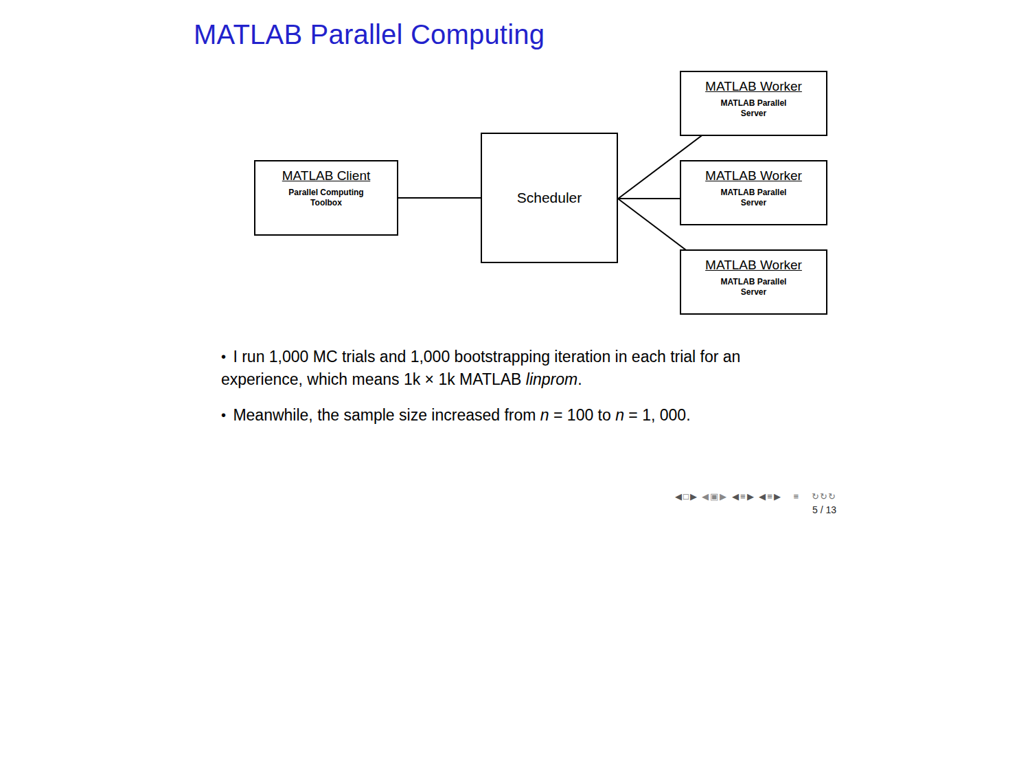MATLAB Parallel Computing
MATLAB Client
Parallel Computing
Toolbox
Scheduler
MATLAB Worker
MATLAB Parallel
Server
MATLAB Worker
MATLAB Parallel
Server
MATLAB Worker
MATLAB Parallel
Server
• I run 1,000 MC trials and 1,000 bootstrapping iteration in each trial for an experience, which means 1k × 1k MATLAB linprom.
• Meanwhile, the sample size increased from n = 100 to n = 1, 000.
◀□▶ ◀▣▶ ◀≡▶ ◀≡▶ ≡ ↻↻↻
5 / 13